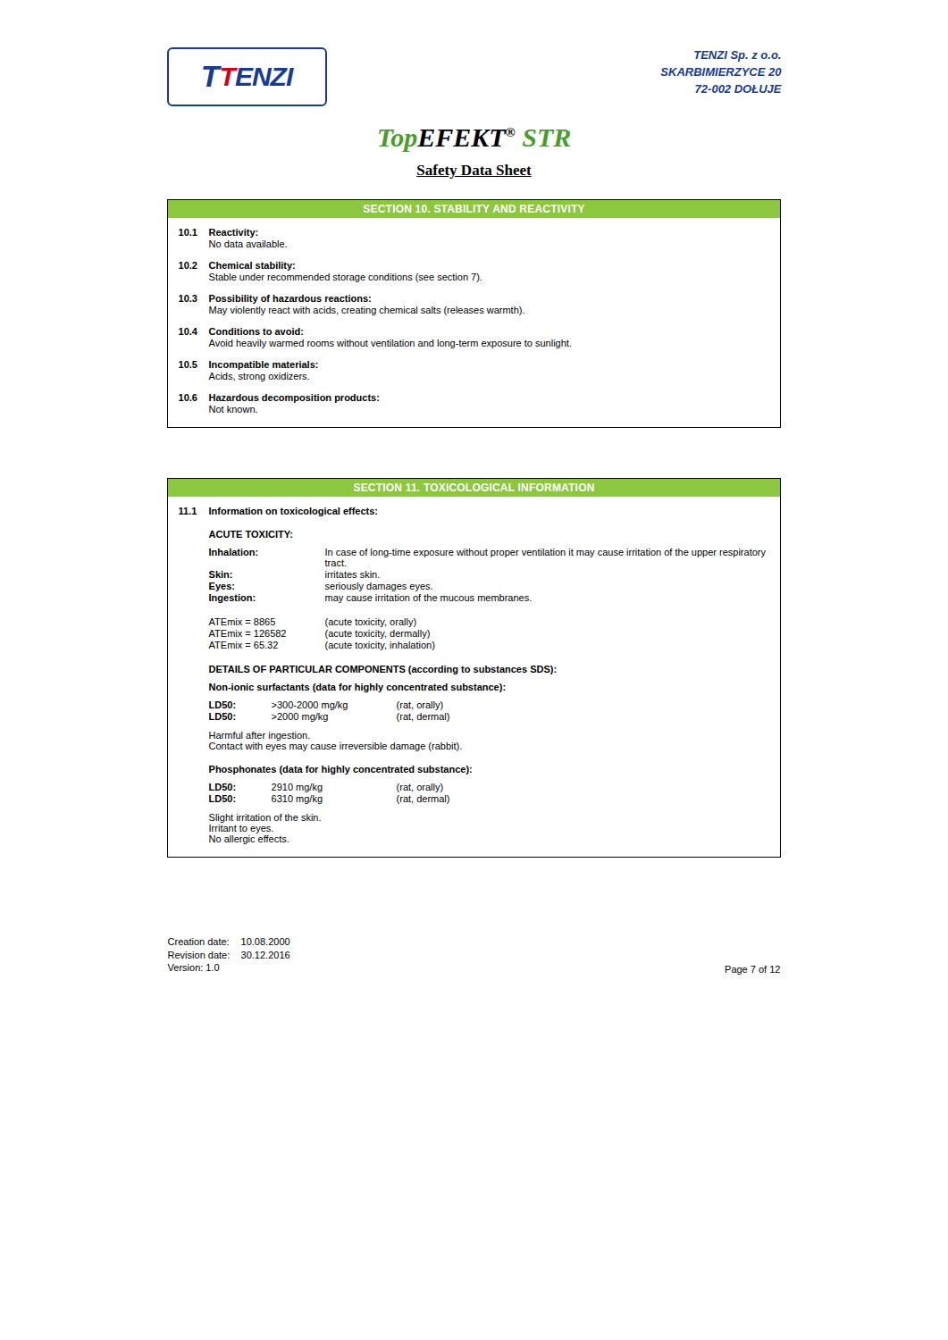TTENZI
TENZI Sp. z o.o.
SKARBIMIERZYCE 20
72-002 DOŁUJE
Top EFEKT® STR
Safety Data Sheet
SECTION 10. STABILITY AND REACTIVITY
10.1 Reactivity:
No data available.
10.2 Chemical stability:
Stable under recommended storage conditions (see section 7).
10.3 Possibility of hazardous reactions:
May violently react with acids, creating chemical salts (releases warmth).
10.4 Conditions to avoid:
Avoid heavily warmed rooms without ventilation and long-term exposure to sunlight.
10.5 Incompatible materials:
Acids, strong oxidizers.
10.6 Hazardous decomposition products:
Not known.
SECTION 11. TOXICOLOGICAL INFORMATION
11.1 Information on toxicological effects:
ACUTE TOXICITY:
| Inhalation: | In case of long-time exposure without proper ventilation it may cause irritation of the upper respiratory tract. |
| Skin: | irritates skin. |
| Eyes: | seriously damages eyes. |
| Ingestion: | may cause irritation of the mucous membranes. |
| ATEmix = 8865 | (acute toxicity, orally) |
| ATEmix = 126582 | (acute toxicity, dermally) |
| ATEmix = 65.32 | (acute toxicity, inhalation) |
DETAILS OF PARTICULAR COMPONENTS (according to substances SDS):
Non-ionic surfactants (data for highly concentrated substance):
| LD50: | >300-2000 mg/kg | (rat, orally) |
| LD50: | >2000 mg/kg | (rat, dermal) |
Harmful after ingestion.
Contact with eyes may cause irreversible damage (rabbit).
Phosphonates (data for highly concentrated substance):
| LD50: | 2910 mg/kg | (rat, orally) |
| LD50: | 6310 mg/kg | (rat, dermal) |
Slight irritation of the skin.
Irritant to eyes.
No allergic effects.
| Creation date: 10.08.2000 Revision date: 30.12.2016 Version: 1.0 | Page 7 of 12 |